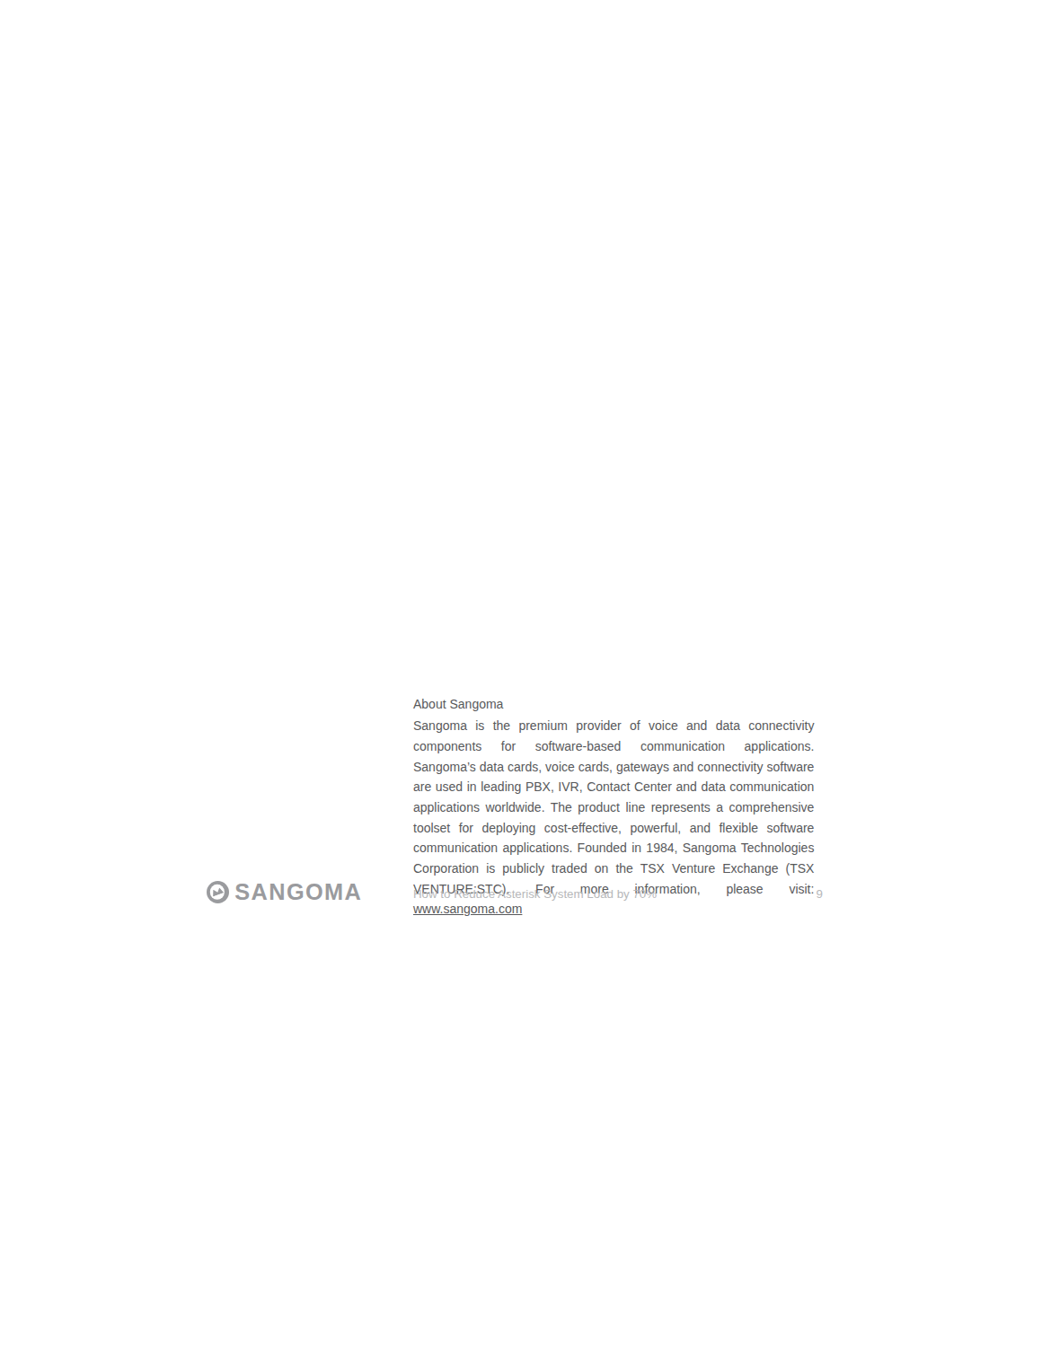About Sangoma
Sangoma is the premium provider of voice and data connectivity components for software-based communication applications. Sangoma’s data cards, voice cards, gateways and connectivity software are used in leading PBX, IVR, Contact Center and data communication applications worldwide. The product line represents a comprehensive toolset for deploying cost-effective, powerful, and flexible software communication applications. Founded in 1984, Sangoma Technologies Corporation is publicly traded on the TSX Venture Exchange (TSX VENTURE:STC). For more information, please visit: www.sangoma.com
SANGOMA
How to Reduce Asterisk System Load by 70%
9